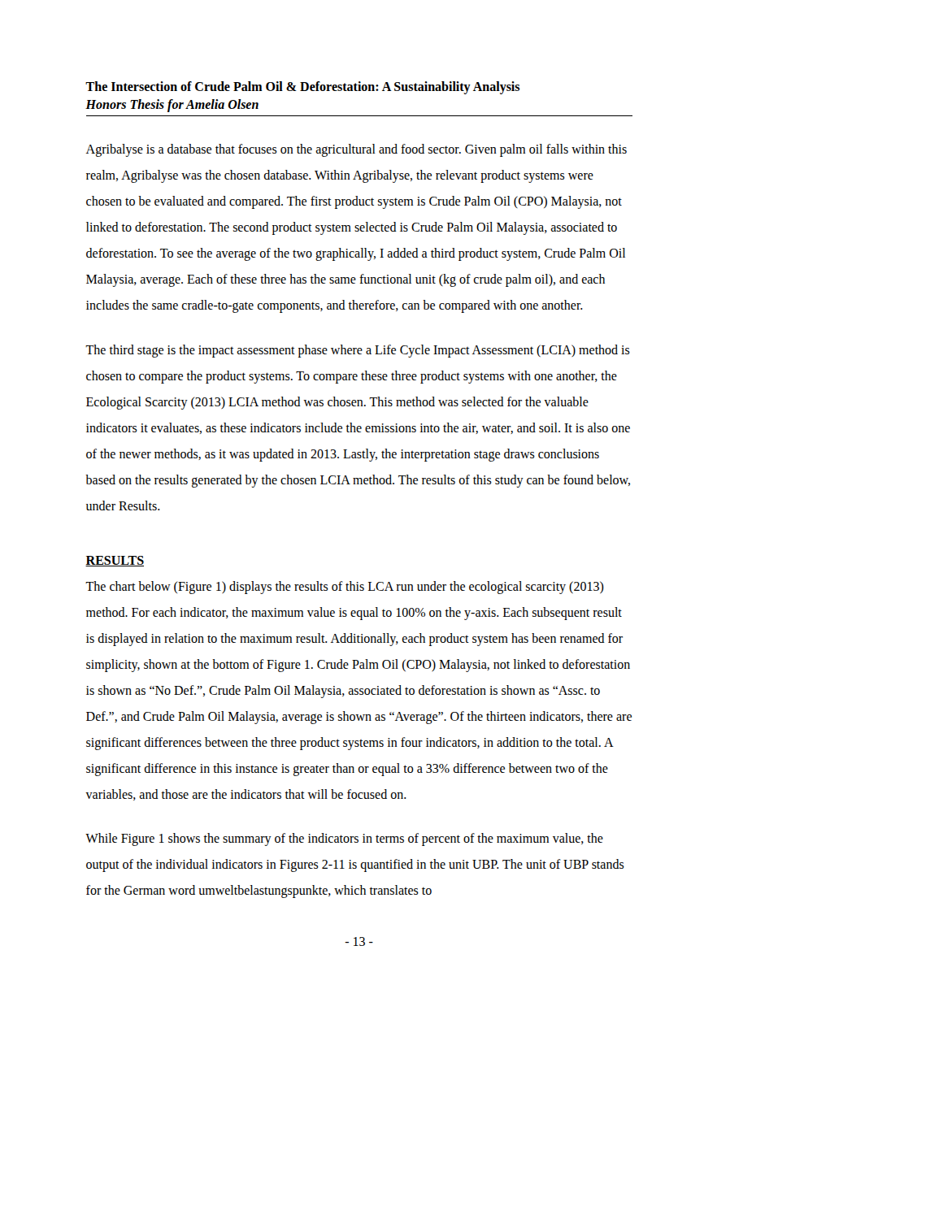The Intersection of Crude Palm Oil & Deforestation: A Sustainability Analysis
Honors Thesis for Amelia Olsen
Agribalyse is a database that focuses on the agricultural and food sector. Given palm oil falls within this realm, Agribalyse was the chosen database. Within Agribalyse, the relevant product systems were chosen to be evaluated and compared. The first product system is Crude Palm Oil (CPO) Malaysia, not linked to deforestation. The second product system selected is Crude Palm Oil Malaysia, associated to deforestation. To see the average of the two graphically, I added a third product system, Crude Palm Oil Malaysia, average. Each of these three has the same functional unit (kg of crude palm oil), and each includes the same cradle-to-gate components, and therefore, can be compared with one another.
The third stage is the impact assessment phase where a Life Cycle Impact Assessment (LCIA) method is chosen to compare the product systems. To compare these three product systems with one another, the Ecological Scarcity (2013) LCIA method was chosen. This method was selected for the valuable indicators it evaluates, as these indicators include the emissions into the air, water, and soil. It is also one of the newer methods, as it was updated in 2013. Lastly, the interpretation stage draws conclusions based on the results generated by the chosen LCIA method. The results of this study can be found below, under Results.
RESULTS
The chart below (Figure 1) displays the results of this LCA run under the ecological scarcity (2013) method. For each indicator, the maximum value is equal to 100% on the y-axis. Each subsequent result is displayed in relation to the maximum result. Additionally, each product system has been renamed for simplicity, shown at the bottom of Figure 1. Crude Palm Oil (CPO) Malaysia, not linked to deforestation is shown as “No Def.”, Crude Palm Oil Malaysia, associated to deforestation is shown as “Assc. to Def.”, and Crude Palm Oil Malaysia, average is shown as “Average”. Of the thirteen indicators, there are significant differences between the three product systems in four indicators, in addition to the total. A significant difference in this instance is greater than or equal to a 33% difference between two of the variables, and those are the indicators that will be focused on.
While Figure 1 shows the summary of the indicators in terms of percent of the maximum value, the output of the individual indicators in Figures 2-11 is quantified in the unit UBP. The unit of UBP stands for the German word umweltbelastungspunkte, which translates to
- 13 -